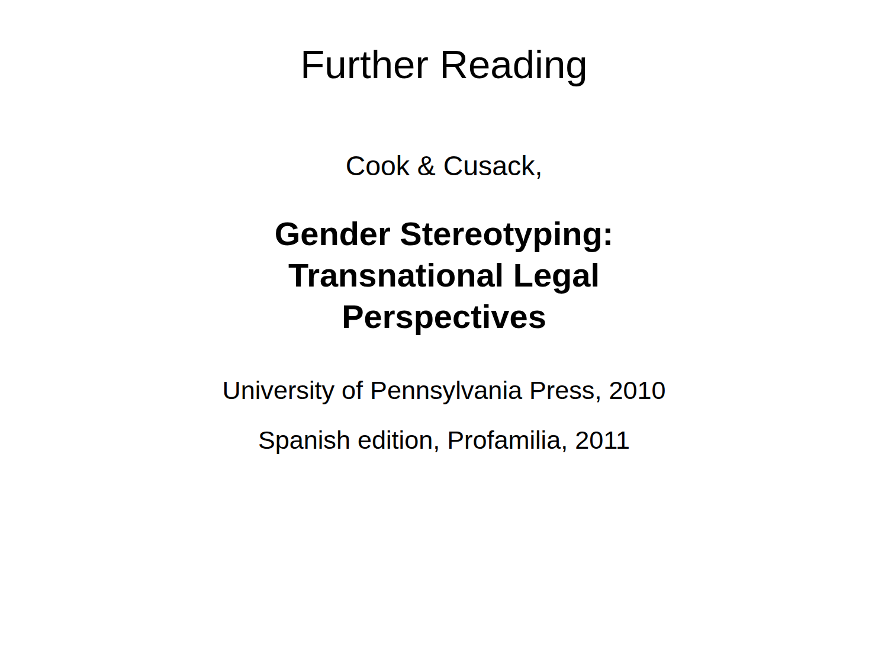Further Reading
Cook & Cusack,
Gender Stereotyping:
Transnational Legal Perspectives
University of Pennsylvania Press, 2010
Spanish edition, Profamilia, 2011